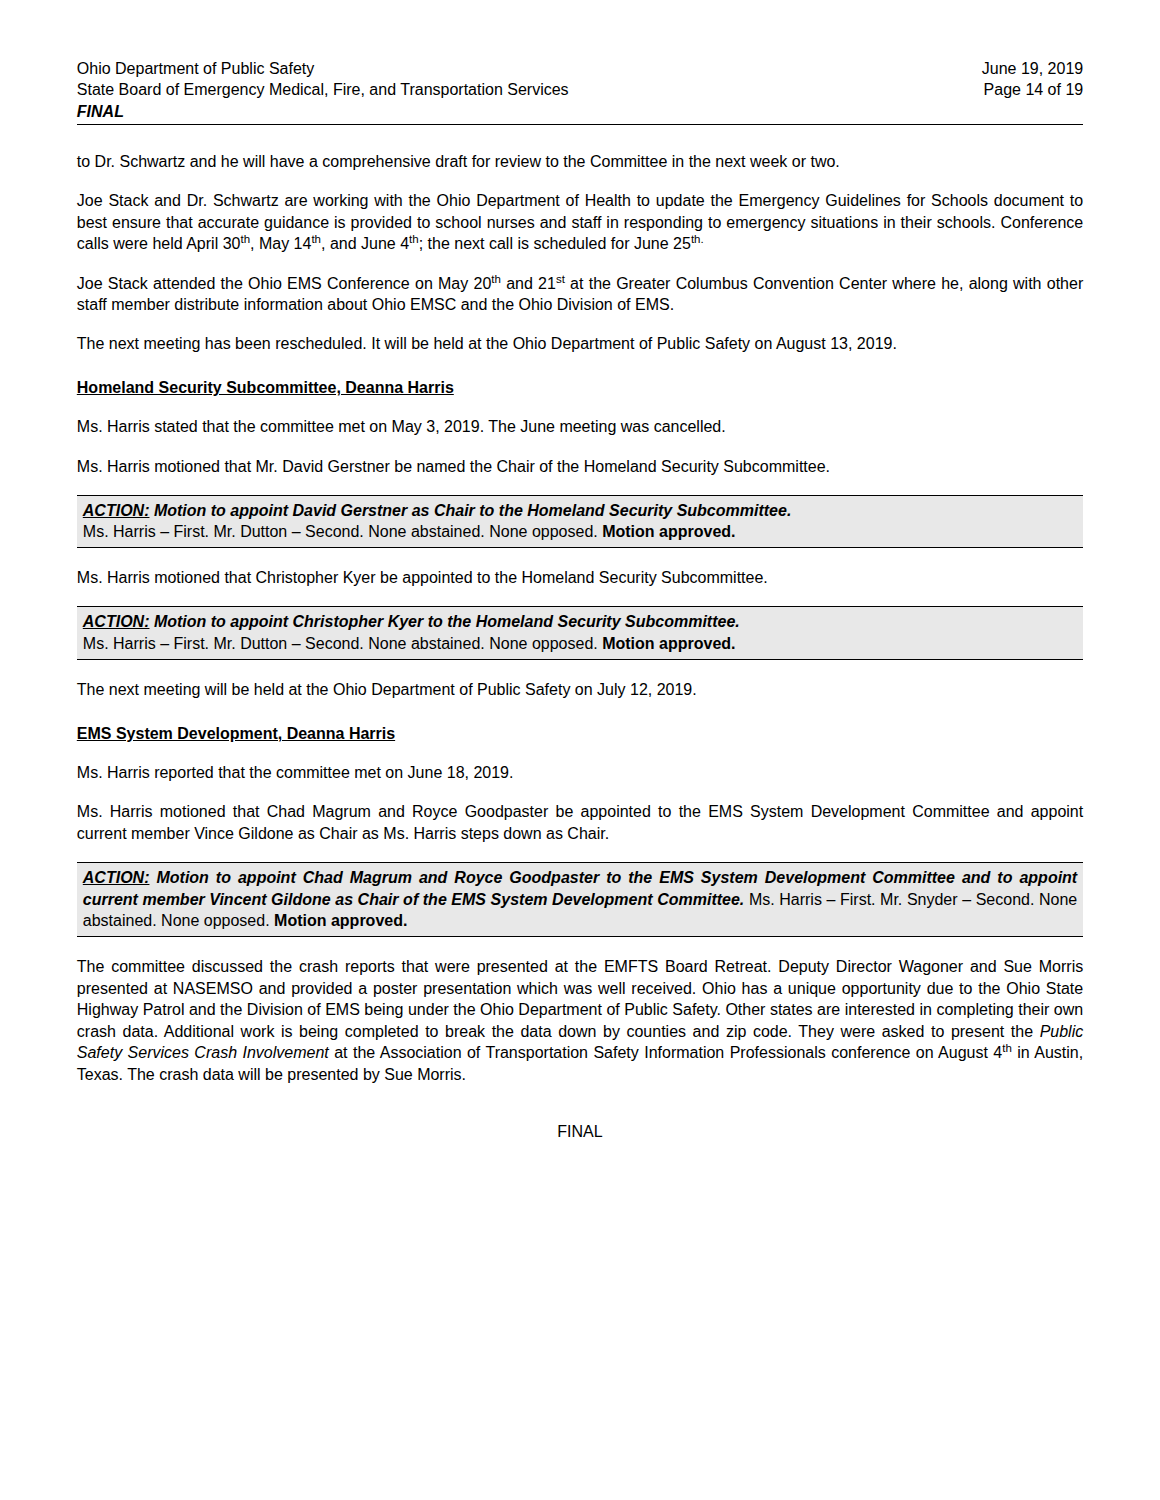Ohio Department of Public Safety
State Board of Emergency Medical, Fire, and Transportation Services
FINAL
June 19, 2019
Page 14 of 19
to Dr. Schwartz and he will have a comprehensive draft for review to the Committee in the next week or two.
Joe Stack and Dr. Schwartz are working with the Ohio Department of Health to update the Emergency Guidelines for Schools document to best ensure that accurate guidance is provided to school nurses and staff in responding to emergency situations in their schools. Conference calls were held April 30th, May 14th, and June 4th; the next call is scheduled for June 25th.
Joe Stack attended the Ohio EMS Conference on May 20th and 21st at the Greater Columbus Convention Center where he, along with other staff member distribute information about Ohio EMSC and the Ohio Division of EMS.
The next meeting has been rescheduled. It will be held at the Ohio Department of Public Safety on August 13, 2019.
Homeland Security Subcommittee, Deanna Harris
Ms. Harris stated that the committee met on May 3, 2019. The June meeting was cancelled.
Ms. Harris motioned that Mr. David Gerstner be named the Chair of the Homeland Security Subcommittee.
ACTION: Motion to appoint David Gerstner as Chair to the Homeland Security Subcommittee.
Ms. Harris – First. Mr. Dutton – Second. None abstained. None opposed. Motion approved.
Ms. Harris motioned that Christopher Kyer be appointed to the Homeland Security Subcommittee.
ACTION: Motion to appoint Christopher Kyer to the Homeland Security Subcommittee.
Ms. Harris – First. Mr. Dutton – Second. None abstained. None opposed. Motion approved.
The next meeting will be held at the Ohio Department of Public Safety on July 12, 2019.
EMS System Development, Deanna Harris
Ms. Harris reported that the committee met on June 18, 2019.
Ms. Harris motioned that Chad Magrum and Royce Goodpaster be appointed to the EMS System Development Committee and appoint current member Vince Gildone as Chair as Ms. Harris steps down as Chair.
ACTION: Motion to appoint Chad Magrum and Royce Goodpaster to the EMS System Development Committee and to appoint current member Vincent Gildone as Chair of the EMS System Development Committee. Ms. Harris – First. Mr. Snyder – Second. None abstained. None opposed. Motion approved.
The committee discussed the crash reports that were presented at the EMFTS Board Retreat. Deputy Director Wagoner and Sue Morris presented at NASEMSO and provided a poster presentation which was well received. Ohio has a unique opportunity due to the Ohio State Highway Patrol and the Division of EMS being under the Ohio Department of Public Safety. Other states are interested in completing their own crash data. Additional work is being completed to break the data down by counties and zip code. They were asked to present the Public Safety Services Crash Involvement at the Association of Transportation Safety Information Professionals conference on August 4th in Austin, Texas. The crash data will be presented by Sue Morris.
FINAL